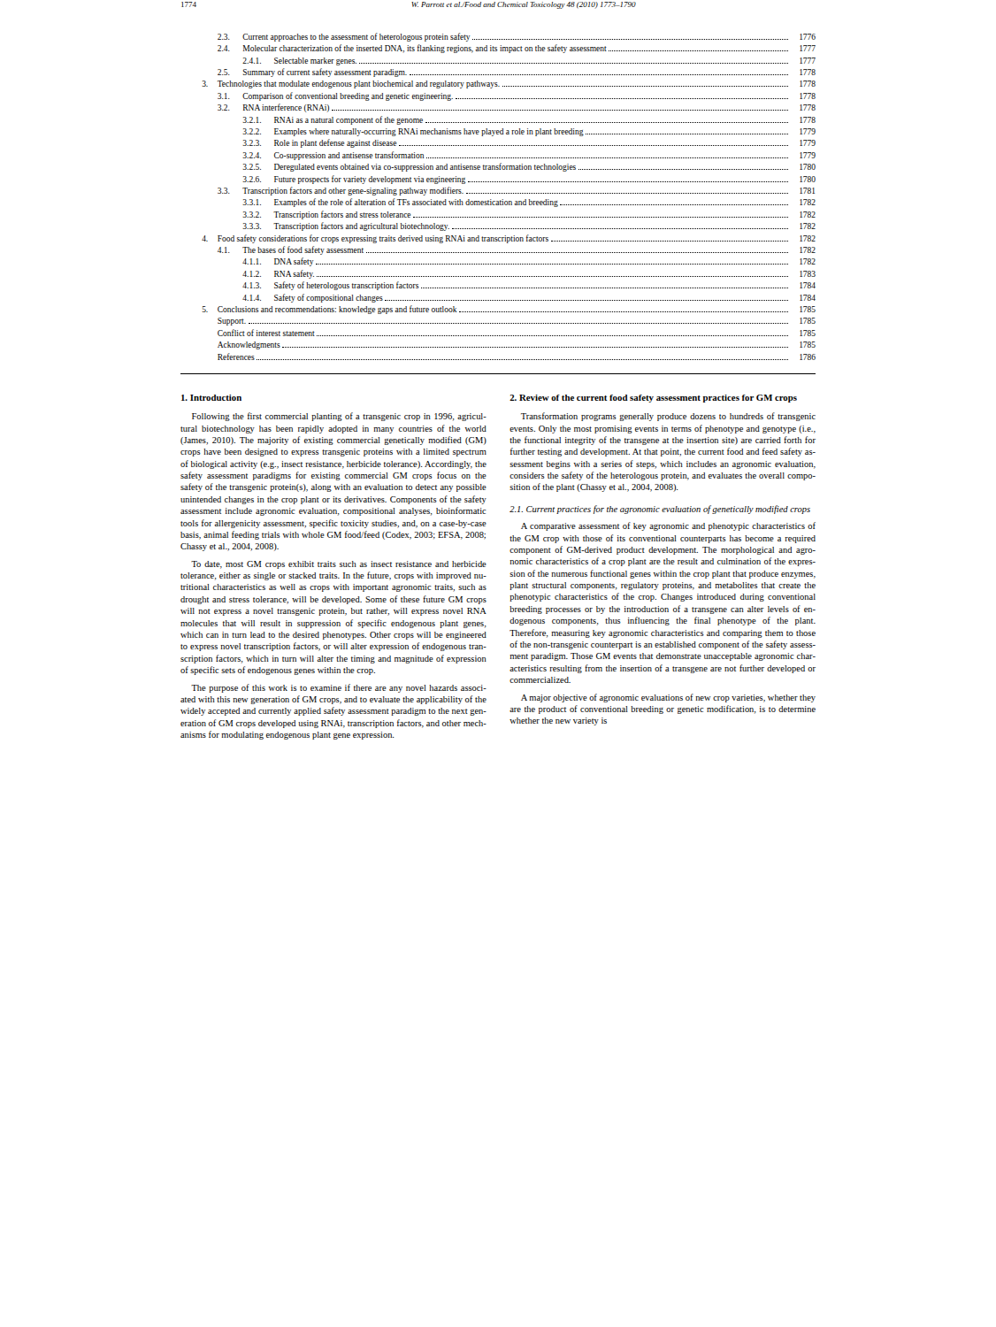1774
W. Parrott et al./Food and Chemical Toxicology 48 (2010) 1773–1790
2.3. Current approaches to the assessment of heterologous protein safety 1776
2.4. Molecular characterization of the inserted DNA, its flanking regions, and its impact on the safety assessment 1777
2.4.1. Selectable marker genes. 1777
2.5. Summary of current safety assessment paradigm. 1778
3. Technologies that modulate endogenous plant biochemical and regulatory pathways. 1778
3.1. Comparison of conventional breeding and genetic engineering. 1778
3.2. RNA interference (RNAi) 1778
3.2.1. RNAi as a natural component of the genome 1778
3.2.2. Examples where naturally-occurring RNAi mechanisms have played a role in plant breeding 1779
3.2.3. Role in plant defense against disease 1779
3.2.4. Co-suppression and antisense transformation 1779
3.2.5. Deregulated events obtained via co-suppression and antisense transformation technologies 1780
3.2.6. Future prospects for variety development via engineering 1780
3.3. Transcription factors and other gene-signaling pathway modifiers. 1781
3.3.1. Examples of the role of alteration of TFs associated with domestication and breeding 1782
3.3.2. Transcription factors and stress tolerance 1782
3.3.3. Transcription factors and agricultural biotechnology. 1782
4. Food safety considerations for crops expressing traits derived using RNAi and transcription factors 1782
4.1. The bases of food safety assessment 1782
4.1.1. DNA safety 1782
4.1.2. RNA safety. 1783
4.1.3. Safety of heterologous transcription factors 1784
4.1.4. Safety of compositional changes 1784
5. Conclusions and recommendations: knowledge gaps and future outlook 1785
Support. 1785
Conflict of interest statement 1785
Acknowledgments 1785
References 1786
1. Introduction
Following the first commercial planting of a transgenic crop in 1996, agricultural biotechnology has been rapidly adopted in many countries of the world (James, 2010). The majority of existing commercial genetically modified (GM) crops have been designed to express transgenic proteins with a limited spectrum of biological activity (e.g., insect resistance, herbicide tolerance). Accordingly, the safety assessment paradigms for existing commercial GM crops focus on the safety of the transgenic protein(s), along with an evaluation to detect any possible unintended changes in the crop plant or its derivatives. Components of the safety assessment include agronomic evaluation, compositional analyses, bioinformatic tools for allergenicity assessment, specific toxicity studies, and, on a case-by-case basis, animal feeding trials with whole GM food/feed (Codex, 2003; EFSA, 2008; Chassy et al., 2004, 2008).
To date, most GM crops exhibit traits such as insect resistance and herbicide tolerance, either as single or stacked traits. In the future, crops with improved nutritional characteristics as well as crops with important agronomic traits, such as drought and stress tolerance, will be developed. Some of these future GM crops will not express a novel transgenic protein, but rather, will express novel RNA molecules that will result in suppression of specific endogenous plant genes, which can in turn lead to the desired phenotypes. Other crops will be engineered to express novel transcription factors, or will alter expression of endogenous transcription factors, which in turn will alter the timing and magnitude of expression of specific sets of endogenous genes within the crop.
The purpose of this work is to examine if there are any novel hazards associated with this new generation of GM crops, and to evaluate the applicability of the widely accepted and currently applied safety assessment paradigm to the next generation of GM crops developed using RNAi, transcription factors, and other mechanisms for modulating endogenous plant gene expression.
2. Review of the current food safety assessment practices for GM crops
Transformation programs generally produce dozens to hundreds of transgenic events. Only the most promising events in terms of phenotype and genotype (i.e., the functional integrity of the transgene at the insertion site) are carried forth for further testing and development. At that point, the current food and feed safety assessment begins with a series of steps, which includes an agronomic evaluation, considers the safety of the heterologous protein, and evaluates the overall composition of the plant (Chassy et al., 2004, 2008).
2.1. Current practices for the agronomic evaluation of genetically modified crops
A comparative assessment of key agronomic and phenotypic characteristics of the GM crop with those of its conventional counterparts has become a required component of GM-derived product development. The morphological and agronomic characteristics of a crop plant are the result and culmination of the expression of the numerous functional genes within the crop plant that produce enzymes, plant structural components, regulatory proteins, and metabolites that create the phenotypic characteristics of the crop. Changes introduced during conventional breeding processes or by the introduction of a transgene can alter levels of endogenous components, thus influencing the final phenotype of the plant. Therefore, measuring key agronomic characteristics and comparing them to those of the non-transgenic counterpart is an established component of the safety assessment paradigm. Those GM events that demonstrate unacceptable agronomic characteristics resulting from the insertion of a transgene are not further developed or commercialized.
A major objective of agronomic evaluations of new crop varieties, whether they are the product of conventional breeding or genetic modification, is to determine whether the new variety is